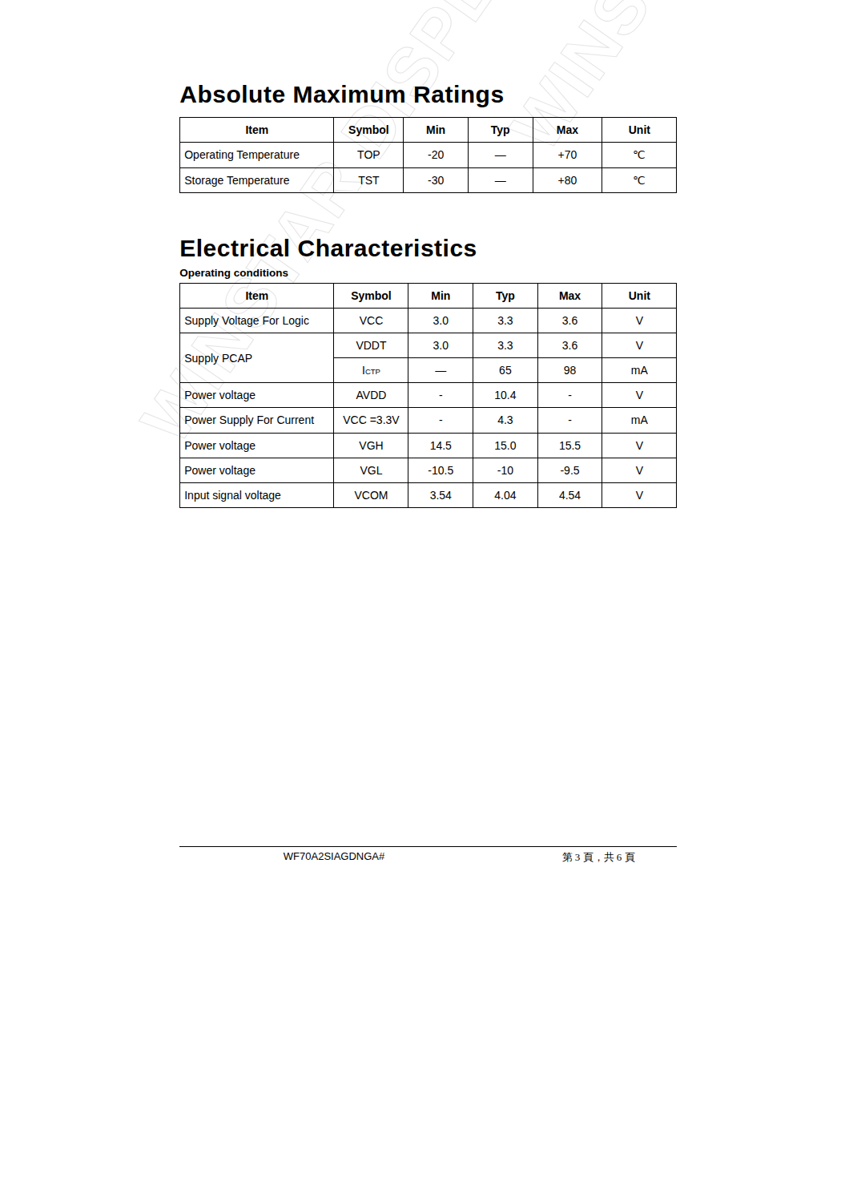WINSTAR DISPLAY CO., LTD WINSTAR DISPLAY CO., LTD
Absolute Maximum Ratings
| Item | Symbol | Min | Typ | Max | Unit |
| --- | --- | --- | --- | --- | --- |
| Operating Temperature | TOP | -20 | — | +70 | ℃ |
| Storage Temperature | TST | -30 | — | +80 | ℃ |
Electrical Characteristics
Operating conditions
| Item | Symbol | Min | Typ | Max | Unit |
| --- | --- | --- | --- | --- | --- |
| Supply Voltage For Logic | VCC | 3.0 | 3.3 | 3.6 | V |
| Supply PCAP | VDDT | 3.0 | 3.3 | 3.6 | V |
| I CTP | — | 65 | 98 | mA |
| Power voltage | AVDD | - | 10.4 | - | V |
| Power Supply For Current | VCC =3.3V | - | 4.3 | - | mA |
| Power voltage | VGH | 14.5 | 15.0 | 15.5 | V |
| Power voltage | VGL | -10.5 | -10 | -9.5 | V |
| Input signal voltage | VCOM | 3.54 | 4.04 | 4.54 | V |
WF70A2SIAGDNGA#
第 3 頁，共 6 頁